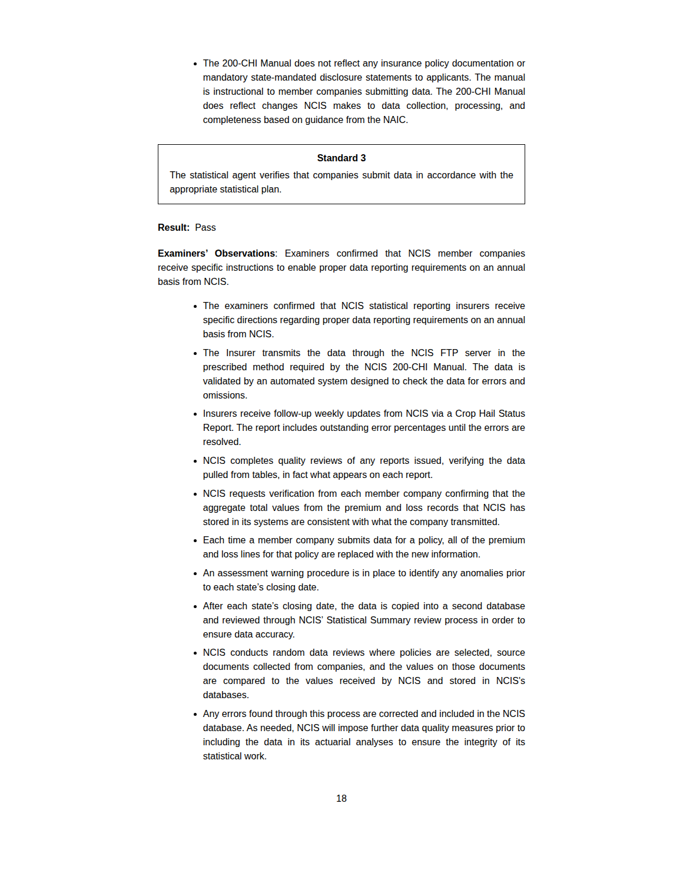The 200-CHI Manual does not reflect any insurance policy documentation or mandatory state-mandated disclosure statements to applicants. The manual is instructional to member companies submitting data. The 200-CHI Manual does reflect changes NCIS makes to data collection, processing, and completeness based on guidance from the NAIC.
Standard 3
The statistical agent verifies that companies submit data in accordance with the appropriate statistical plan.
Result: Pass
Examiners’ Observations: Examiners confirmed that NCIS member companies receive specific instructions to enable proper data reporting requirements on an annual basis from NCIS.
The examiners confirmed that NCIS statistical reporting insurers receive specific directions regarding proper data reporting requirements on an annual basis from NCIS.
The Insurer transmits the data through the NCIS FTP server in the prescribed method required by the NCIS 200-CHI Manual. The data is validated by an automated system designed to check the data for errors and omissions.
Insurers receive follow-up weekly updates from NCIS via a Crop Hail Status Report. The report includes outstanding error percentages until the errors are resolved.
NCIS completes quality reviews of any reports issued, verifying the data pulled from tables, in fact what appears on each report.
NCIS requests verification from each member company confirming that the aggregate total values from the premium and loss records that NCIS has stored in its systems are consistent with what the company transmitted.
Each time a member company submits data for a policy, all of the premium and loss lines for that policy are replaced with the new information.
An assessment warning procedure is in place to identify any anomalies prior to each state’s closing date.
After each state’s closing date, the data is copied into a second database and reviewed through NCIS’ Statistical Summary review process in order to ensure data accuracy.
NCIS conducts random data reviews where policies are selected, source documents collected from companies, and the values on those documents are compared to the values received by NCIS and stored in NCIS's databases.
Any errors found through this process are corrected and included in the NCIS database. As needed, NCIS will impose further data quality measures prior to including the data in its actuarial analyses to ensure the integrity of its statistical work.
18